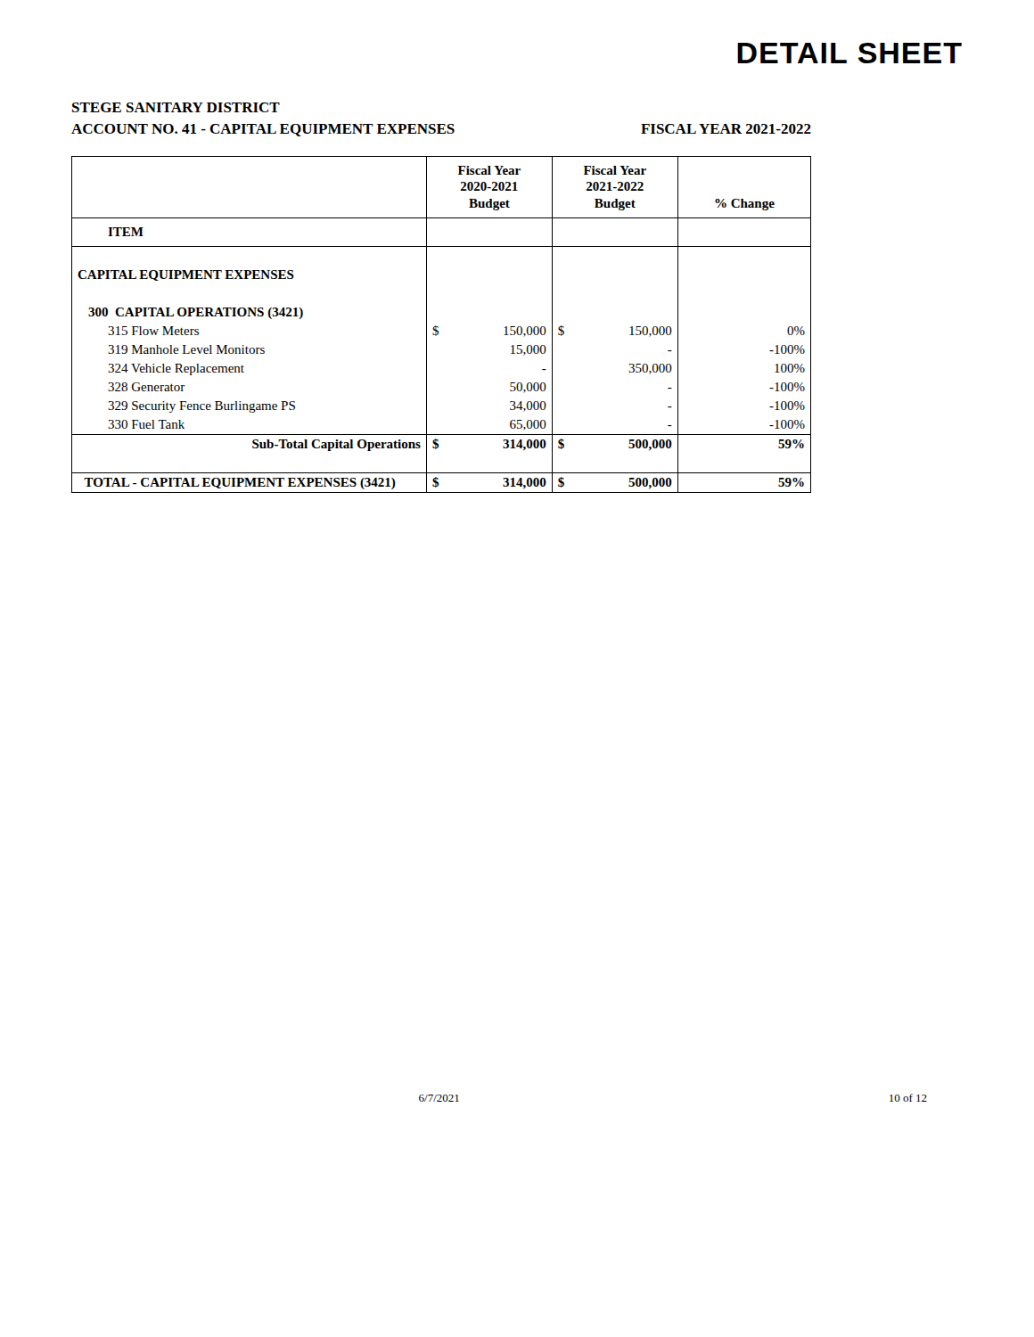DETAIL SHEET
STEGE SANITARY DISTRICT
ACCOUNT NO. 41 - CAPITAL EQUIPMENT EXPENSES FISCAL YEAR 2021-2022
| | Fiscal Year 2020-2021 Budget | Fiscal Year 2021-2022 Budget | % Change |
| --- | --- | --- | --- |
| ITEM | | | |
| CAPITAL EQUIPMENT EXPENSES | | | |
| 300 CAPITAL OPERATIONS (3421) | | | |
| 315 Flow Meters | $ 150,000 | $ 150,000 | 0% |
| 319 Manhole Level Monitors | 15,000 | - | -100% |
| 324 Vehicle Replacement | - | 350,000 | 100% |
| 328 Generator | 50,000 | - | -100% |
| 329 Security Fence Burlingame PS | 34,000 | - | -100% |
| 330 Fuel Tank | 65,000 | - | -100% |
| Sub-Total Capital Operations | $ 314,000 | $ 500,000 | 59% |
| TOTAL - CAPITAL EQUIPMENT EXPENSES (3421) | $ 314,000 | $ 500,000 | 59% |
6/7/2021 10 of 12